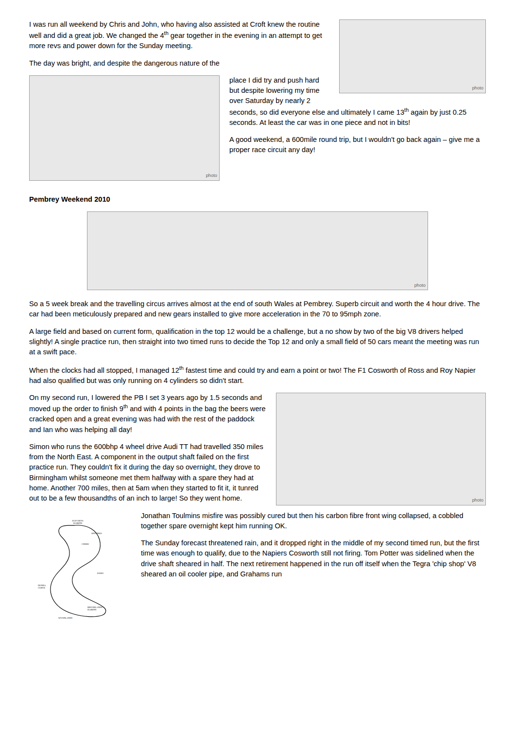photo
I was run all weekend by Chris and John, who having also assisted at Croft knew the routine well and did a great job. We changed the 4th gear together in the evening in an attempt to get more revs and power down for the Sunday meeting.
The day was bright, and despite the dangerous nature of the
photo
place I did try and push hard but despite lowering my time over Saturday by nearly 2 seconds, so did everyone else and ultimately I came 13th again by just 0.25 seconds. At least the car was in one piece and not in bits!
A good weekend, a 600mile round trip, but I wouldn't go back again – give me a proper race circuit any day!
Pembrey Weekend 2010
photo
So a 5 week break and the travelling circus arrives almost at the end of south Wales at Pembrey. Superb circuit and worth the 4 hour drive. The car had been meticulously prepared and new gears installed to give more acceleration in the 70 to 95mph zone.
A large field and based on current form, qualification in the top 12 would be a challenge, but a no show by two of the big V8 drivers helped slightly! A single practice run, then straight into two timed runs to decide the Top 12 and only a small field of 50 cars meant the meeting was run at a swift pace.
When the clocks had all stopped, I managed 12th fastest time and could try and earn a point or two! The F1 Cosworth of Ross and Roy Napier had also qualified but was only running on 4 cylinders so didn't start.
photo
On my second run, I lowered the PB I set 3 years ago by 1.5 seconds and moved up the order to finish 9th and with 4 points in the bag the beers were cracked open and a great evening was had with the rest of the paddock and Ian who was helping all day!
Simon who runs the 600bhp 4 wheel drive Audi TT had travelled 350 miles from the North East. A component in the output shaft failed on the first practice run. They couldn't fix it during the day so overnight, they drove to Birmingham whilst someone met them halfway with a spare they had at home. Another 700 miles, then at 5am when they started to fit it, it tunred out to be a few thousandths of an inch to large! So they went home.
HATCHETS HAIRPIN SPITFIRES CHERU ESSES HONDA CURVE BROOKLANDS HAIRPIN WOODLANDS
Jonathan Toulmins misfire was possibly cured but then his carbon fibre front wing collapsed, a cobbled together spare overnight kept him running OK.
The Sunday forecast threatened rain, and it dropped right in the middle of my second timed run, but the first time was enough to qualify, due to the Napiers Cosworth still not firing. Tom Potter was sidelined when the drive shaft sheared in half. The next retirement happened in the run off itself when the Tegra 'chip shop' V8 sheared an oil cooler pipe, and Grahams run